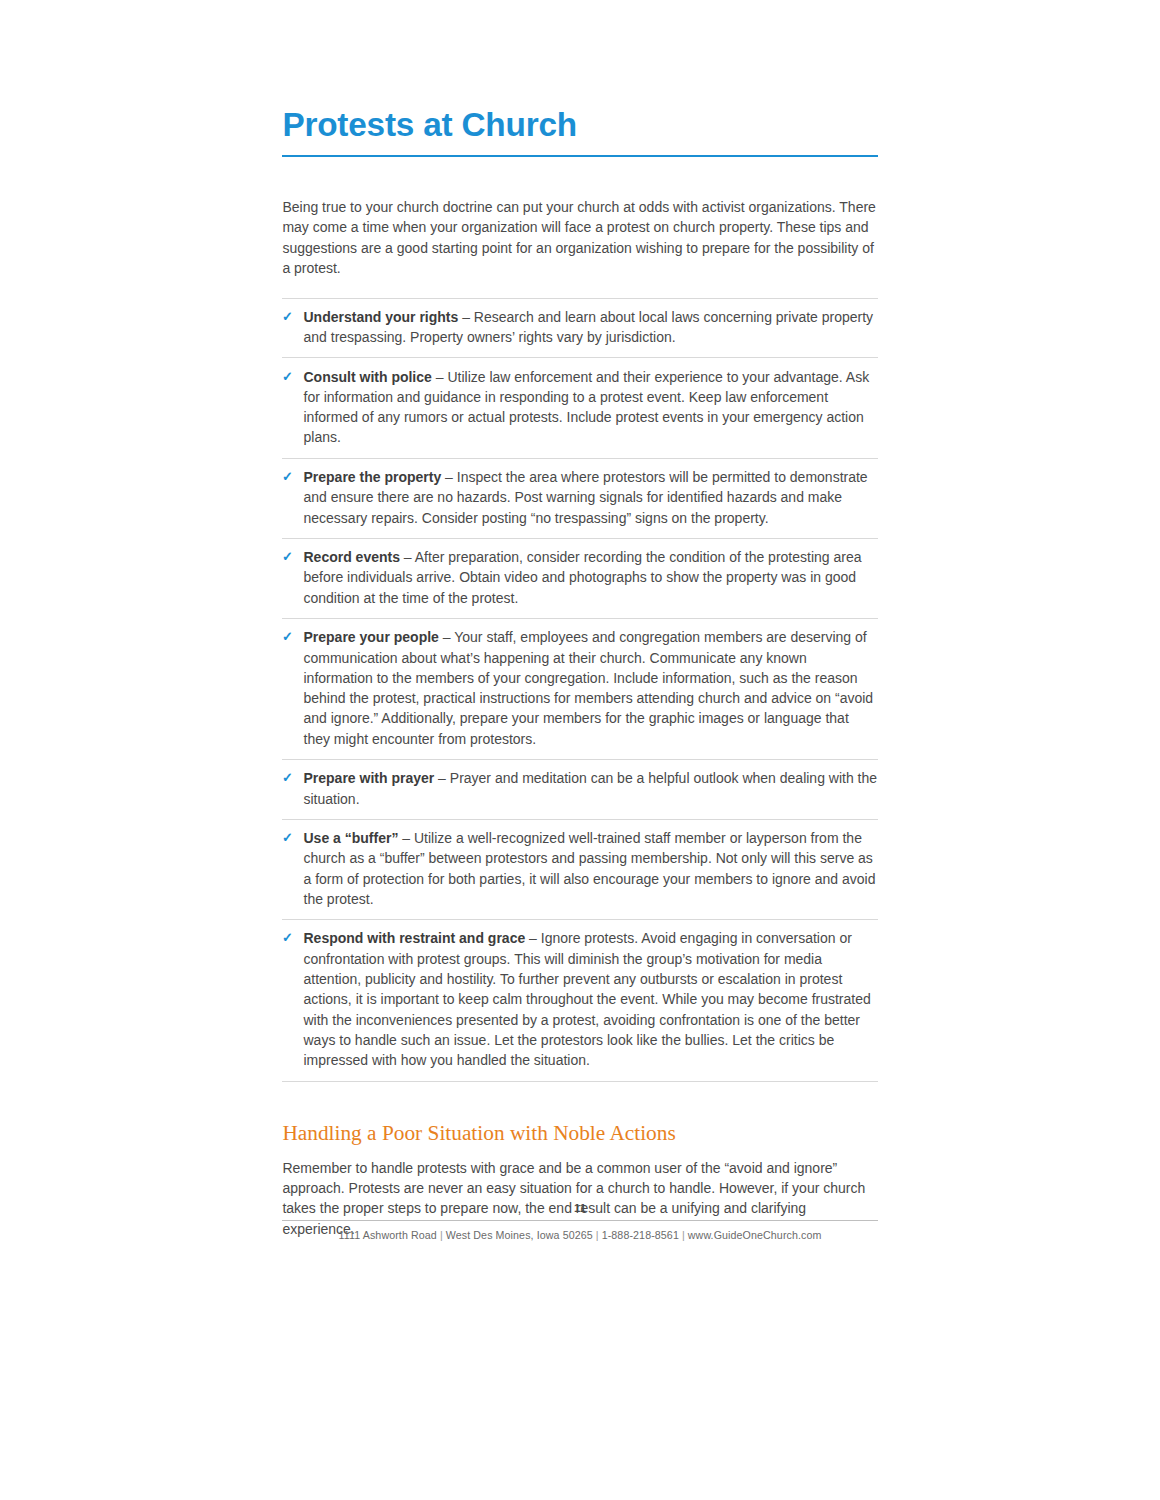Protests at Church
Being true to your church doctrine can put your church at odds with activist organizations. There may come a time when your organization will face a protest on church property. These tips and suggestions are a good starting point for an organization wishing to prepare for the possibility of a protest.
Understand your rights – Research and learn about local laws concerning private property and trespassing. Property owners’ rights vary by jurisdiction.
Consult with police – Utilize law enforcement and their experience to your advantage. Ask for information and guidance in responding to a protest event. Keep law enforcement informed of any rumors or actual protests. Include protest events in your emergency action plans.
Prepare the property – Inspect the area where protestors will be permitted to demonstrate and ensure there are no hazards. Post warning signals for identified hazards and make necessary repairs. Consider posting “no trespassing” signs on the property.
Record events – After preparation, consider recording the condition of the protesting area before individuals arrive. Obtain video and photographs to show the property was in good condition at the time of the protest.
Prepare your people – Your staff, employees and congregation members are deserving of communication about what’s happening at their church. Communicate any known information to the members of your congregation. Include information, such as the reason behind the protest, practical instructions for members attending church and advice on “avoid and ignore.” Additionally, prepare your members for the graphic images or language that they might encounter from protestors.
Prepare with prayer – Prayer and meditation can be a helpful outlook when dealing with the situation.
Use a “buffer” – Utilize a well-recognized well-trained staff member or layperson from the church as a “buffer” between protestors and passing membership. Not only will this serve as a form of protection for both parties, it will also encourage your members to ignore and avoid the protest.
Respond with restraint and grace – Ignore protests. Avoid engaging in conversation or confrontation with protest groups. This will diminish the group’s motivation for media attention, publicity and hostility. To further prevent any outbursts or escalation in protest actions, it is important to keep calm throughout the event. While you may become frustrated with the inconveniences presented by a protest, avoiding confrontation is one of the better ways to handle such an issue. Let the protestors look like the bullies. Let the critics be impressed with how you handled the situation.
Handling a Poor Situation with Noble Actions
Remember to handle protests with grace and be a common user of the “avoid and ignore” approach. Protests are never an easy situation for a church to handle. However, if your church takes the proper steps to prepare now, the end result can be a unifying and clarifying experience.
11
1111 Ashworth Road|West Des Moines, Iowa 50265|1-888-218-8561|www.GuideOneChurch.com